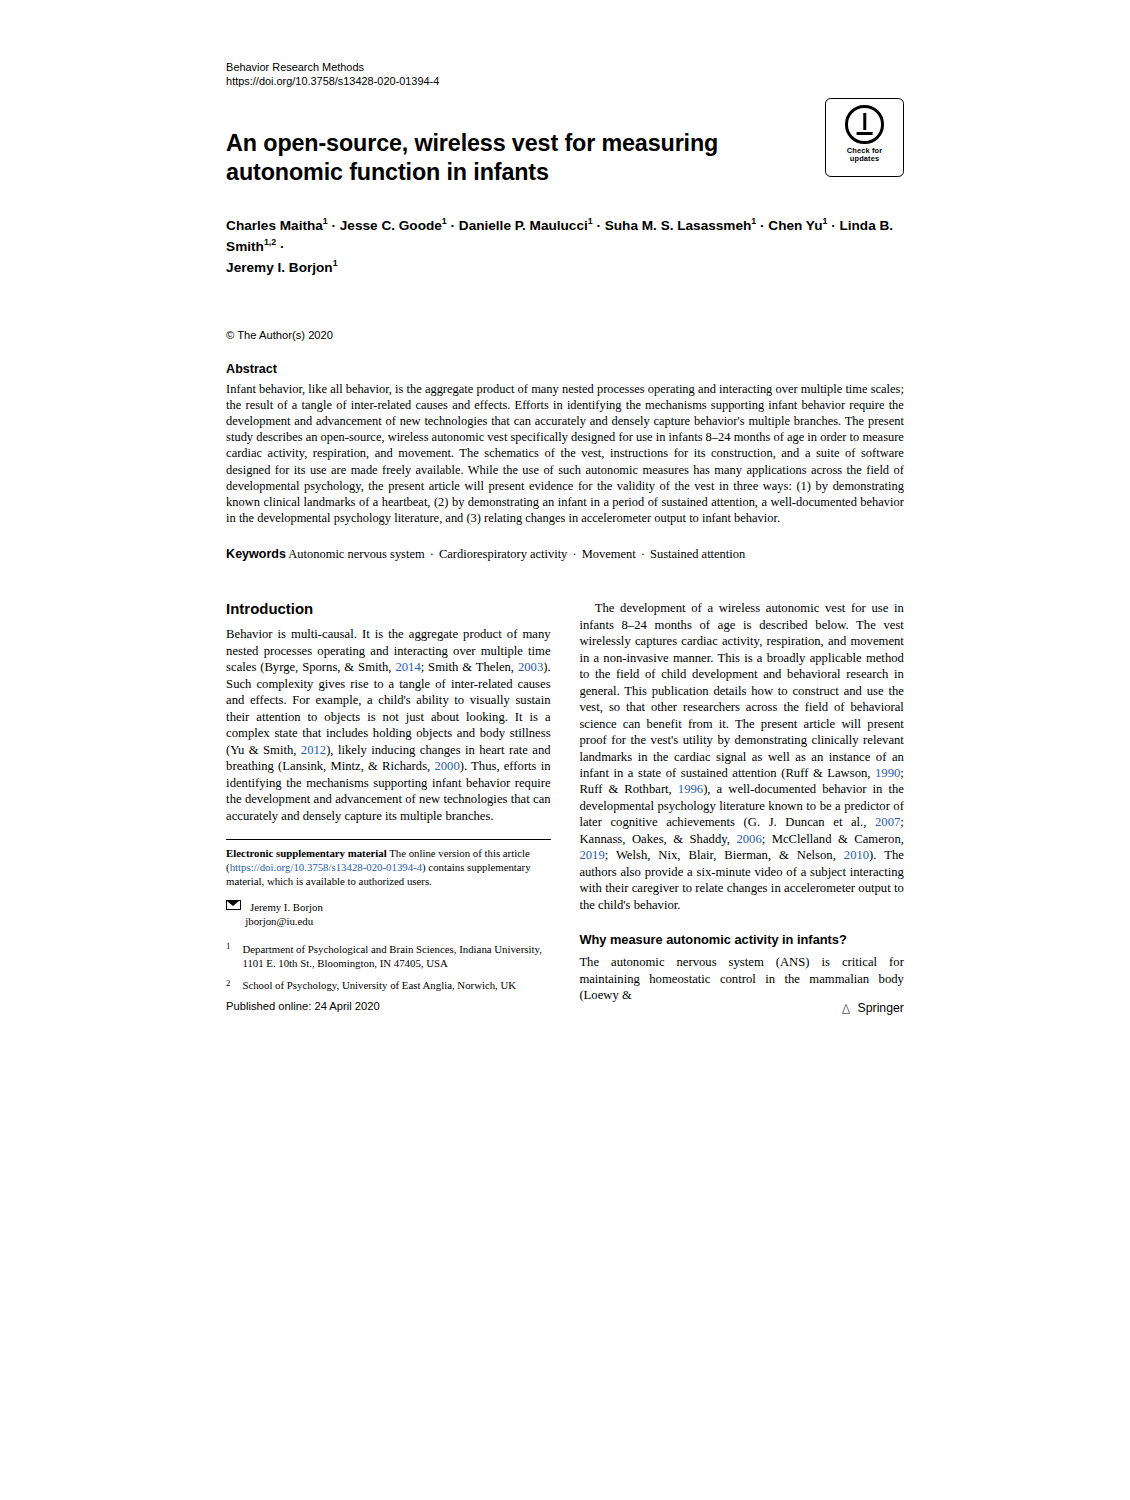Behavior Research Methods
https://doi.org/10.3758/s13428-020-01394-4
Check for
updates
An open-source, wireless vest for measuring autonomic function in infants
Charles Maitha1 · Jesse C. Goode1 · Danielle P. Maulucci1 · Suha M. S. Lasassmeh1 · Chen Yu1 · Linda B. Smith1,2 ·
Jeremy I. Borjon1
© The Author(s) 2020
Abstract
Infant behavior, like all behavior, is the aggregate product of many nested processes operating and interacting over multiple time scales; the result of a tangle of inter-related causes and effects. Efforts in identifying the mechanisms supporting infant behavior require the development and advancement of new technologies that can accurately and densely capture behavior's multiple branches. The present study describes an open-source, wireless autonomic vest specifically designed for use in infants 8–24 months of age in order to measure cardiac activity, respiration, and movement. The schematics of the vest, instructions for its construction, and a suite of software designed for its use are made freely available. While the use of such autonomic measures has many applications across the field of developmental psychology, the present article will present evidence for the validity of the vest in three ways: (1) by demonstrating known clinical landmarks of a heartbeat, (2) by demonstrating an infant in a period of sustained attention, a well-documented behavior in the developmental psychology literature, and (3) relating changes in accelerometer output to infant behavior.
Keywords Autonomic nervous system · Cardiorespiratory activity · Movement · Sustained attention
Introduction
Behavior is multi-causal. It is the aggregate product of many nested processes operating and interacting over multiple time scales (Byrge, Sporns, & Smith, 2014; Smith & Thelen, 2003). Such complexity gives rise to a tangle of inter-related causes and effects. For example, a child's ability to visually sustain their attention to objects is not just about looking. It is a complex state that includes holding objects and body stillness (Yu & Smith, 2012), likely inducing changes in heart rate and breathing (Lansink, Mintz, & Richards, 2000). Thus, efforts in identifying the mechanisms supporting infant behavior require the development and advancement of new technologies that can accurately and densely capture its multiple branches.
Electronic supplementary material The online version of this article (https://doi.org/10.3758/s13428-020-01394-4) contains supplementary material, which is available to authorized users.
Jeremy I. Borjon
jborjon@iu.edu
1 Department of Psychological and Brain Sciences, Indiana University, 1101 E. 10th St., Bloomington, IN 47405, USA
2 School of Psychology, University of East Anglia, Norwich, UK
The development of a wireless autonomic vest for use in infants 8–24 months of age is described below. The vest wirelessly captures cardiac activity, respiration, and movement in a non-invasive manner. This is a broadly applicable method to the field of child development and behavioral research in general. This publication details how to construct and use the vest, so that other researchers across the field of behavioral science can benefit from it. The present article will present proof for the vest's utility by demonstrating clinically relevant landmarks in the cardiac signal as well as an instance of an infant in a state of sustained attention (Ruff & Lawson, 1990; Ruff & Rothbart, 1996), a well-documented behavior in the developmental psychology literature known to be a predictor of later cognitive achievements (G. J. Duncan et al., 2007; Kannass, Oakes, & Shaddy, 2006; McClelland & Cameron, 2019; Welsh, Nix, Blair, Bierman, & Nelson, 2010). The authors also provide a six-minute video of a subject interacting with their caregiver to relate changes in accelerometer output to the child's behavior.
Why measure autonomic activity in infants?
The autonomic nervous system (ANS) is critical for maintaining homeostatic control in the mammalian body (Loewy &
Published online: 24 April 2020
△ Springer